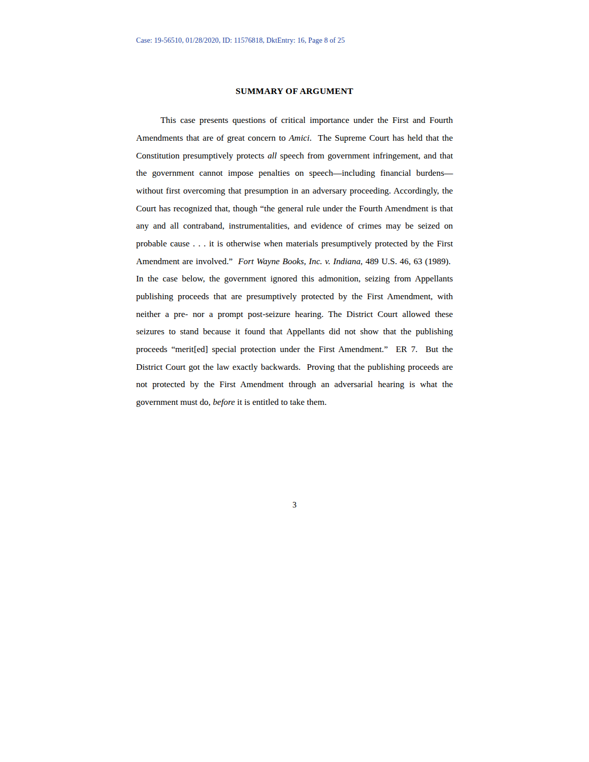Case: 19-56510, 01/28/2020, ID: 11576818, DktEntry: 16, Page 8 of 25
SUMMARY OF ARGUMENT
This case presents questions of critical importance under the First and Fourth Amendments that are of great concern to Amici. The Supreme Court has held that the Constitution presumptively protects all speech from government infringement, and that the government cannot impose penalties on speech—including financial burdens—without first overcoming that presumption in an adversary proceeding. Accordingly, the Court has recognized that, though “the general rule under the Fourth Amendment is that any and all contraband, instrumentalities, and evidence of crimes may be seized on probable cause . . . it is otherwise when materials presumptively protected by the First Amendment are involved.” Fort Wayne Books, Inc. v. Indiana, 489 U.S. 46, 63 (1989). In the case below, the government ignored this admonition, seizing from Appellants publishing proceeds that are presumptively protected by the First Amendment, with neither a pre- nor a prompt post-seizure hearing. The District Court allowed these seizures to stand because it found that Appellants did not show that the publishing proceeds “merit[ed] special protection under the First Amendment.” ER 7. But the District Court got the law exactly backwards. Proving that the publishing proceeds are not protected by the First Amendment through an adversarial hearing is what the government must do, before it is entitled to take them.
3